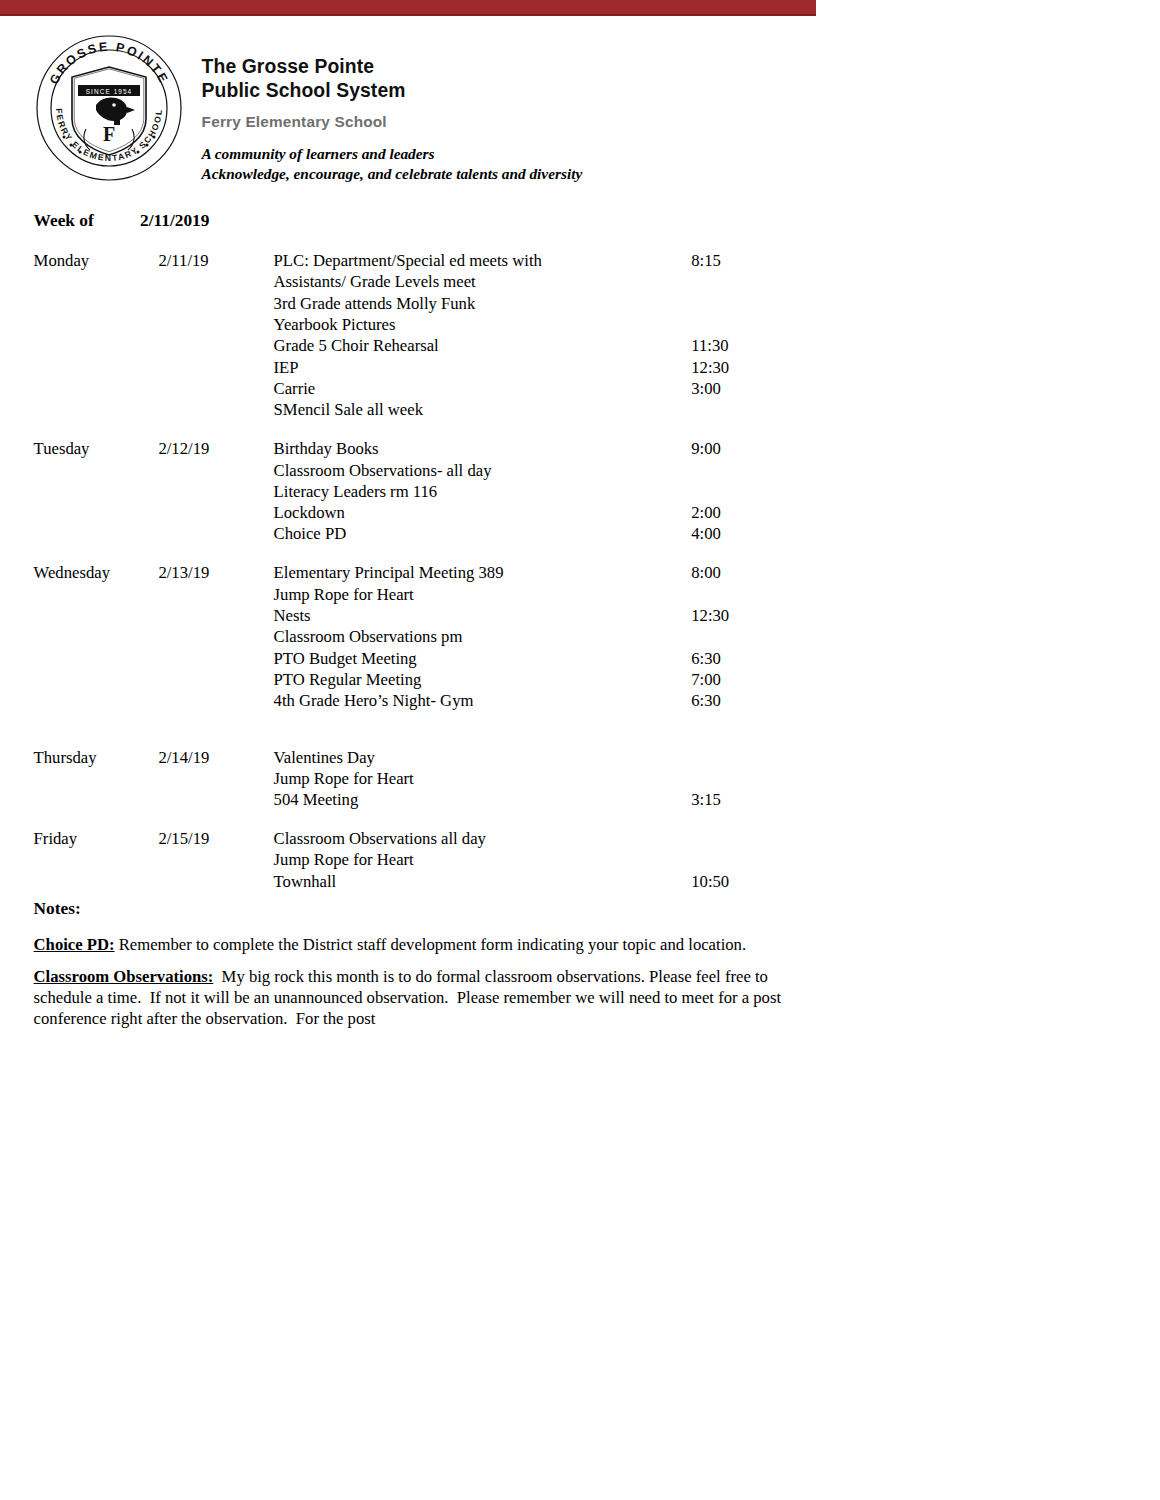GROSSE POINTE FERRY ELEMENTARY SCHOOL SINCE 1954 F
The Grosse Pointe
Public School System
Ferry Elementary School
A community of learners and leaders
Acknowledge, encourage, and celebrate talents and diversity
Week of 2/11/2019
| Monday | 2/11/19 | PLC: Department/Special ed meets with | 8:15 |
| | | Assistants/ Grade Levels meet | |
| | | 3rd Grade attends Molly Funk | |
| | | Yearbook Pictures | |
| | | Grade 5 Choir Rehearsal | 11:30 |
| | | IEP | 12:30 |
| | | Carrie | 3:00 |
| | | SMencil Sale all week | |
| Tuesday | 2/12/19 | Birthday Books | 9:00 |
| | | Classroom Observations- all day | |
| | | Literacy Leaders rm 116 | |
| | | Lockdown | 2:00 |
| | | Choice PD | 4:00 |
| Wednesday | 2/13/19 | Elementary Principal Meeting 389 | 8:00 |
| | | Jump Rope for Heart | |
| | | Nests | 12:30 |
| | | Classroom Observations pm | |
| | | PTO Budget Meeting | 6:30 |
| | | PTO Regular Meeting | 7:00 |
| | | 4th Grade Hero’s Night- Gym | 6:30 |
| Thursday | 2/14/19 | Valentines Day | |
| | | Jump Rope for Heart | |
| | | 504 Meeting | 3:15 |
| Friday | 2/15/19 | Classroom Observations all day | |
| | | Jump Rope for Heart | |
| | | Townhall | 10:50 |
Notes:
Choice PD: Remember to complete the District staff development form indicating your topic and location.
Classroom Observations: My big rock this month is to do formal classroom observations. Please feel free to schedule a time. If not it will be an unannounced observation. Please remember we will need to meet for a post conference right after the observation. For the post